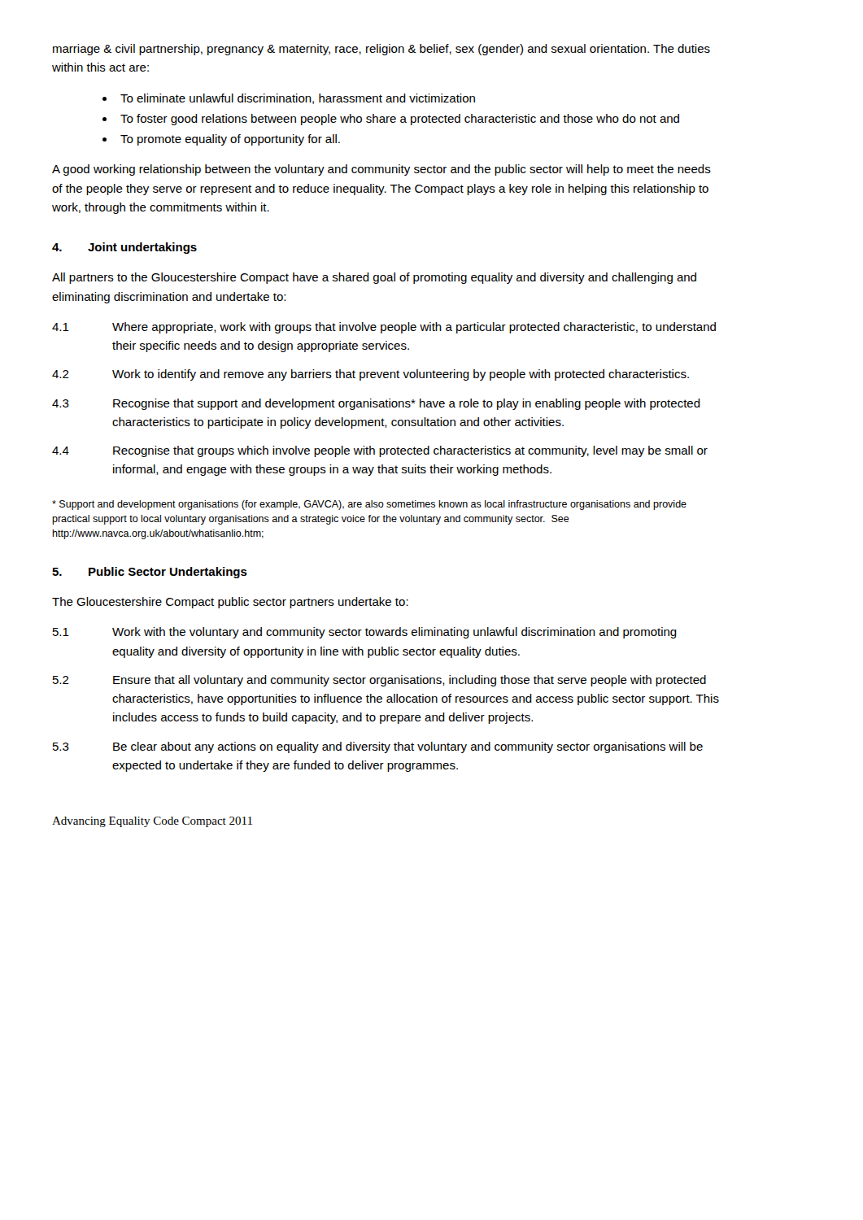marriage & civil partnership, pregnancy & maternity, race, religion & belief, sex (gender) and sexual orientation. The duties within this act are:
To eliminate unlawful discrimination, harassment and victimization
To foster good relations between people who share a protected characteristic and those who do not and
To promote equality of opportunity for all.
A good working relationship between the voluntary and community sector and the public sector will help to meet the needs of the people they serve or represent and to reduce inequality. The Compact plays a key role in helping this relationship to work, through the commitments within it.
4. Joint undertakings
All partners to the Gloucestershire Compact have a shared goal of promoting equality and diversity and challenging and eliminating discrimination and undertake to:
4.1
Where appropriate, work with groups that involve people with a particular protected characteristic, to understand their specific needs and to design appropriate services.
4.2
Work to identify and remove any barriers that prevent volunteering by people with protected characteristics.
4.3
Recognise that support and development organisations* have a role to play in enabling people with protected characteristics to participate in policy development, consultation and other activities.
4.4
Recognise that groups which involve people with protected characteristics at community, level may be small or informal, and engage with these groups in a way that suits their working methods.
* Support and development organisations (for example, GAVCA), are also sometimes known as local infrastructure organisations and provide practical support to local voluntary organisations and a strategic voice for the voluntary and community sector. See http://www.navca.org.uk/about/whatisanlio.htm;
5. Public Sector Undertakings
The Gloucestershire Compact public sector partners undertake to:
5.1
Work with the voluntary and community sector towards eliminating unlawful discrimination and promoting equality and diversity of opportunity in line with public sector equality duties.
5.2
Ensure that all voluntary and community sector organisations, including those that serve people with protected characteristics, have opportunities to influence the allocation of resources and access public sector support. This includes access to funds to build capacity, and to prepare and deliver projects.
5.3
Be clear about any actions on equality and diversity that voluntary and community sector organisations will be expected to undertake if they are funded to deliver programmes.
Advancing Equality Code Compact 2011